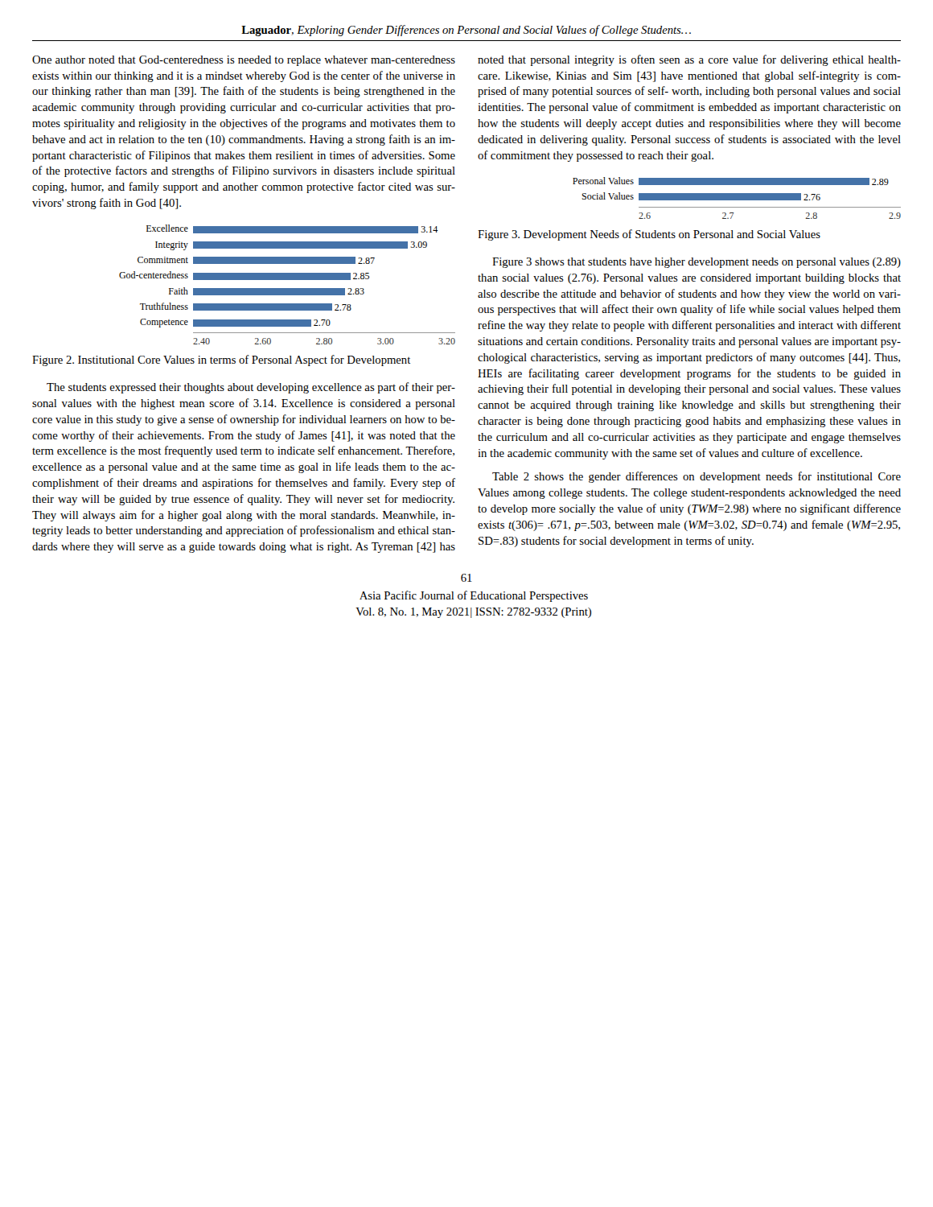Laguador, Exploring Gender Differences on Personal and Social Values of College Students…
One author noted that God-centeredness is needed to replace whatever man-centeredness exists within our thinking and it is a mindset whereby God is the center of the universe in our thinking rather than man [39]. The faith of the students is being strengthened in the academic community through providing curricular and co-curricular activities that promotes spirituality and religiosity in the objectives of the programs and motivates them to behave and act in relation to the ten (10) commandments. Having a strong faith is an important characteristic of Filipinos that makes them resilient in times of adversities. Some of the protective factors and strengths of Filipino survivors in disasters include spiritual coping, humor, and family support and another common protective factor cited was survivors' strong faith in God [40].
| Excellence | 3.14 |
| Integrity | 3.09 |
| Commitment | 2.87 |
| God-centeredness | 2.85 |
| Faith | 2.83 |
| Truthfulness | 2.78 |
| Competence | 2.70 |
2.402.602.803.003.20
Figure 2. Institutional Core Values in terms of Personal Aspect for Development
The students expressed their thoughts about developing excellence as part of their personal values with the highest mean score of 3.14. Excellence is considered a personal core value in this study to give a sense of ownership for individual learners on how to become worthy of their achievements. From the study of James [41], it was noted that the term excellence is the most frequently used term to indicate self enhancement. Therefore, excellence as a personal value and at the same time as goal in life leads them to the accomplishment of their dreams and aspirations for themselves and family. Every step of their way will be guided by true essence of quality. They will never set for mediocrity. They will always aim for a higher goal along with the moral standards. Meanwhile, integrity leads to better understanding and appreciation of professionalism and ethical standards where they will serve as a guide towards doing what is right. As Tyreman [42] has noted that personal integrity is often seen as a core value for delivering ethical healthcare. Likewise, Kinias and Sim [43] have mentioned that global self-integrity is comprised of many potential sources of self- worth, including both personal values and social identities. The personal value of commitment is embedded as important characteristic on how the students will deeply accept duties and responsibilities where they will become dedicated in delivering quality. Personal success of students is associated with the level of commitment they possessed to reach their goal.
| Personal Values | 2.89 |
| Social Values | 2.76 |
2.62.72.82.9
Figure 3. Development Needs of Students on Personal and Social Values
Figure 3 shows that students have higher development needs on personal values (2.89) than social values (2.76). Personal values are considered important building blocks that also describe the attitude and behavior of students and how they view the world on various perspectives that will affect their own quality of life while social values helped them refine the way they relate to people with different personalities and interact with different situations and certain conditions. Personality traits and personal values are important psychological characteristics, serving as important predictors of many outcomes [44]. Thus, HEIs are facilitating career development programs for the students to be guided in achieving their full potential in developing their personal and social values. These values cannot be acquired through training like knowledge and skills but strengthening their character is being done through practicing good habits and emphasizing these values in the curriculum and all co-curricular activities as they participate and engage themselves in the academic community with the same set of values and culture of excellence.
Table 2 shows the gender differences on development needs for institutional Core Values among college students. The college student-respondents acknowledged the need to develop more socially the value of unity (TWM=2.98) where no significant difference exists t(306)= .671, p=.503, between male (WM=3.02, SD=0.74) and female (WM=2.95, SD=.83) students for social development in terms of unity.
61
Asia Pacific Journal of Educational Perspectives
Vol. 8, No. 1, May 2021| ISSN: 2782-9332 (Print)